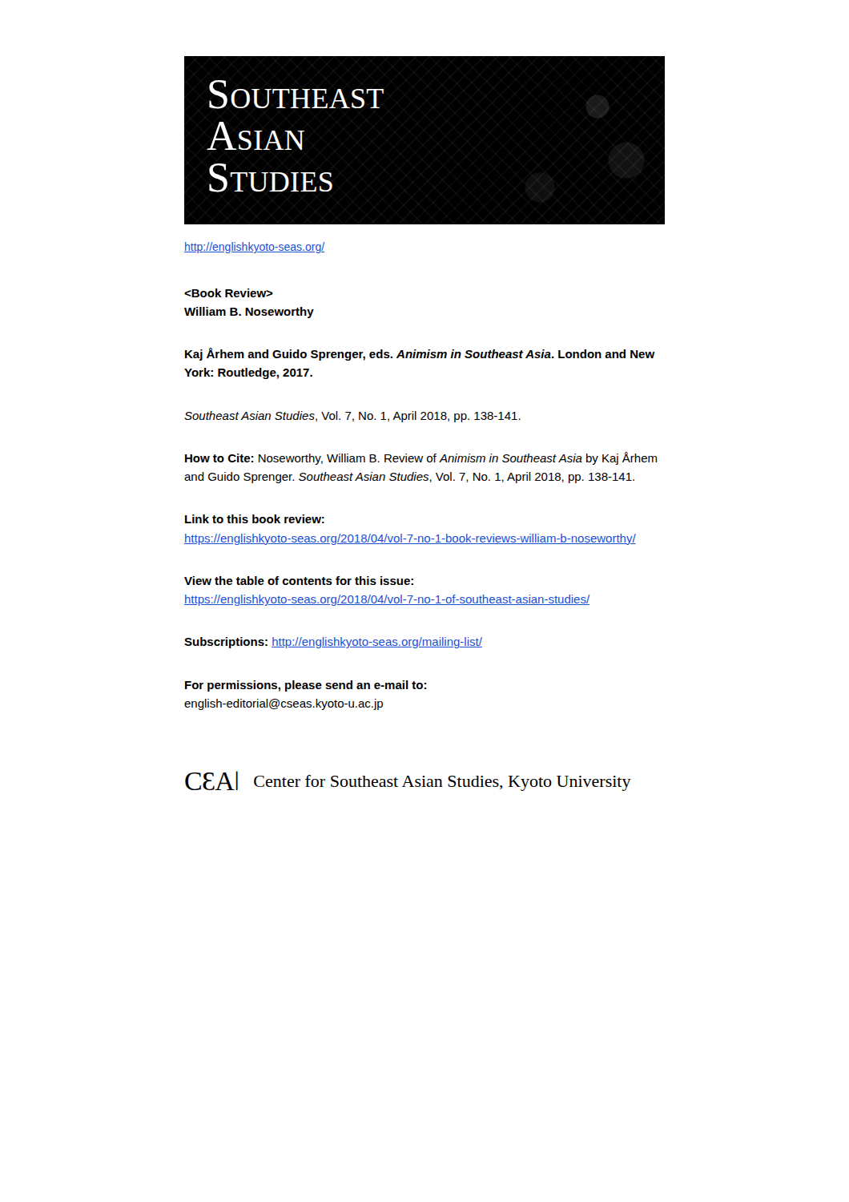Southeast Asian Studies
http://englishkyoto-seas.org/
<Book Review>
William B. Noseworthy
Kaj Århem and Guido Sprenger, eds. Animism in Southeast Asia. London and New York: Routledge, 2017.
Southeast Asian Studies, Vol. 7, No. 1, April 2018, pp. 138-141.
How to Cite: Noseworthy, William B. Review of Animism in Southeast Asia by Kaj Århem and Guido Sprenger. Southeast Asian Studies, Vol. 7, No. 1, April 2018, pp. 138-141.
Link to this book review:
https://englishkyoto-seas.org/2018/04/vol-7-no-1-book-reviews-william-b-noseworthy/
View the table of contents for this issue:
https://englishkyoto-seas.org/2018/04/vol-7-no-1-of-southeast-asian-studies/
Subscriptions: http://englishkyoto-seas.org/mailing-list/
For permissions, please send an e-mail to:
english-editorial@cseas.kyoto-u.ac.jp
CƐAǀ
Center for Southeast Asian Studies, Kyoto University